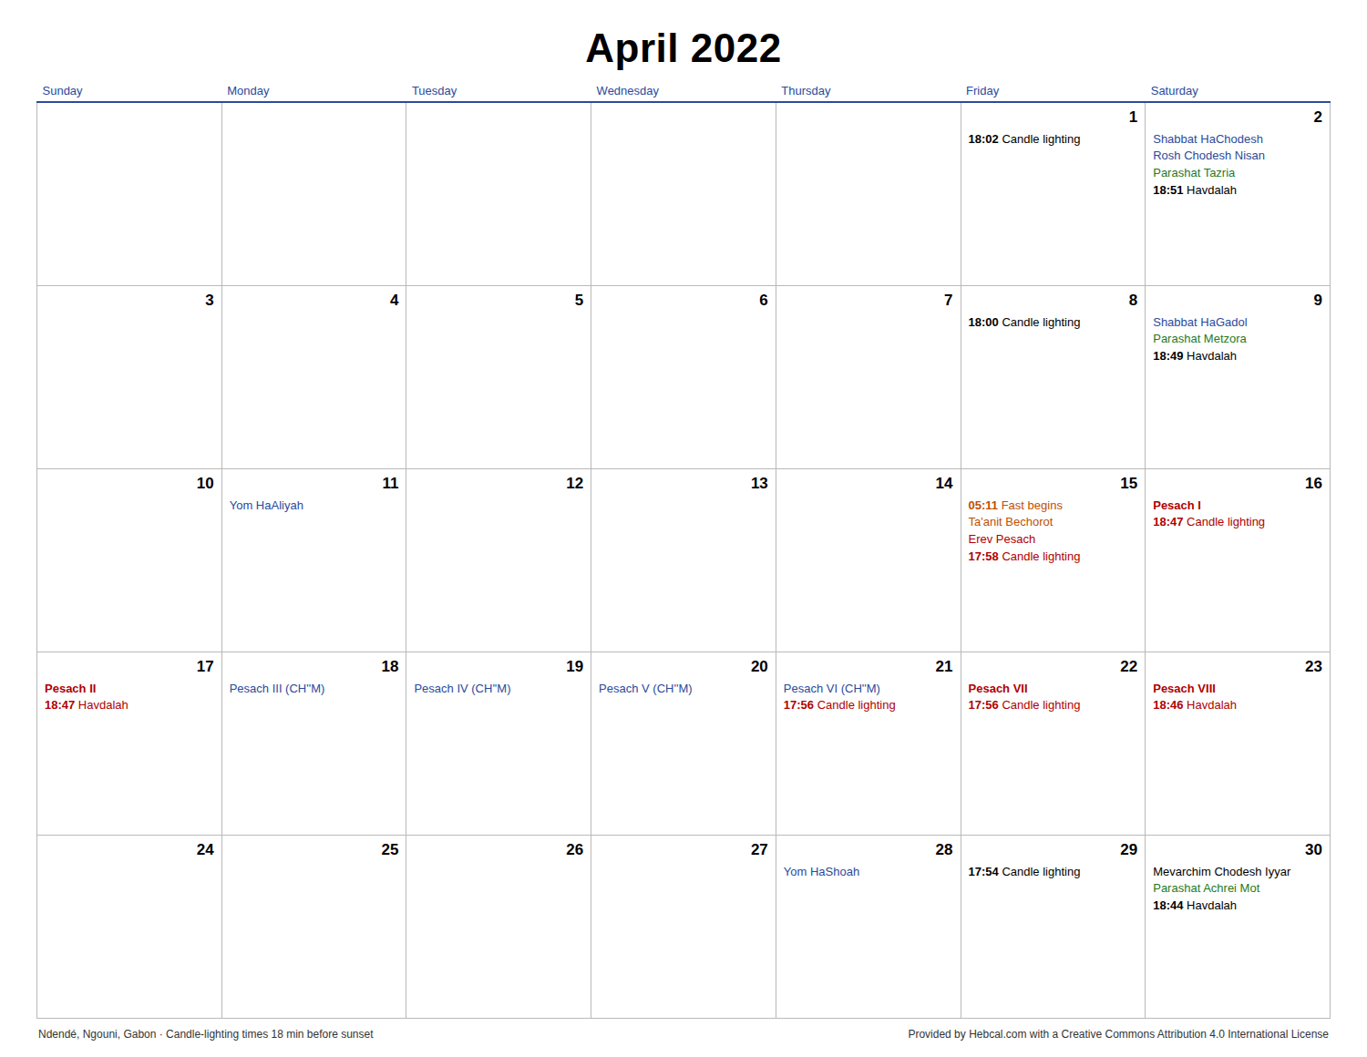April 2022
| Sunday | Monday | Tuesday | Wednesday | Thursday | Friday | Saturday |
| --- | --- | --- | --- | --- | --- | --- |
| | | | | | 1 18:02 Candle lighting | 2 Shabbat HaChodesh Rosh Chodesh Nisan Parashat Tazria 18:51 Havdalah |
| 3 | 4 | 5 | 6 | 7 | 8 18:00 Candle lighting | 9 Shabbat HaGadol Parashat Metzora 18:49 Havdalah |
| 10 | 11 Yom HaAliyah | 12 | 13 | 14 | 15 05:11 Fast begins Ta'anit Bechorot Erev Pesach 17:58 Candle lighting | 16 Pesach I 18:47 Candle lighting |
| 17 Pesach II 18:47 Havdalah | 18 Pesach III (CH''M) | 19 Pesach IV (CH''M) | 20 Pesach V (CH''M) | 21 Pesach VI (CH''M) 17:56 Candle lighting | 22 Pesach VII 17:56 Candle lighting | 23 Pesach VIII 18:46 Havdalah |
| 24 | 25 | 26 | 27 | 28 Yom HaShoah | 29 17:54 Candle lighting | 30 Mevarchim Chodesh Iyyar Parashat Achrei Mot 18:44 Havdalah |
Ndendé, Ngouni, Gabon · Candle-lighting times 18 min before sunset
Provided by Hebcal.com with a Creative Commons Attribution 4.0 International License